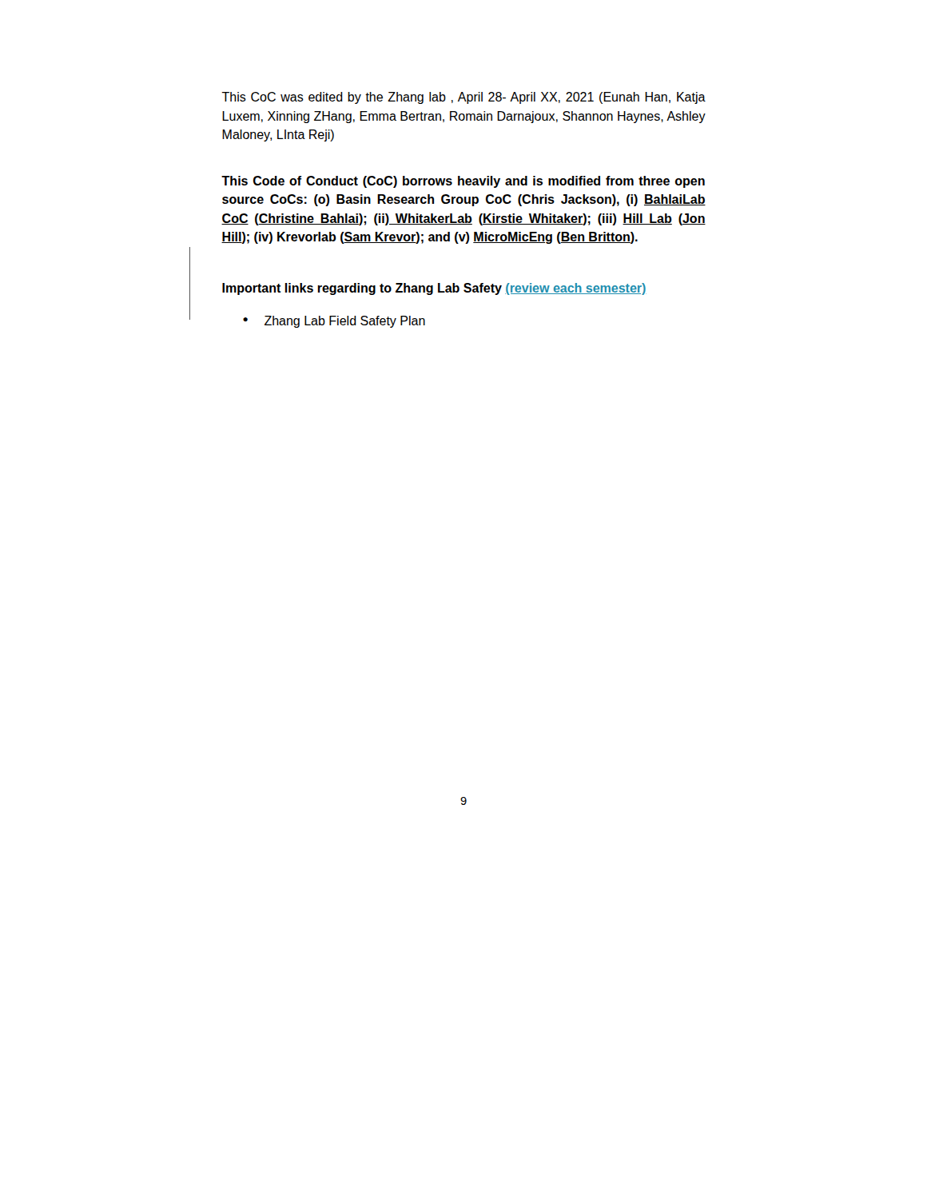This CoC was edited by the Zhang lab , April 28- April XX, 2021 (Eunah Han, Katja Luxem, Xinning ZHang, Emma Bertran, Romain Darnajoux, Shannon Haynes, Ashley Maloney, LInta Reji)
This Code of Conduct (CoC) borrows heavily and is modified from three open source CoCs: (o) Basin Research Group CoC (Chris Jackson), (i) BahlaiLab CoC (Christine Bahlai); (ii) WhitakerLab (Kirstie Whitaker); (iii) Hill Lab (Jon Hill); (iv) Krevorlab (Sam Krevor); and (v) MicroMicEng (Ben Britton).
Important links regarding to Zhang Lab Safety (review each semester)
Zhang Lab Field Safety Plan
9